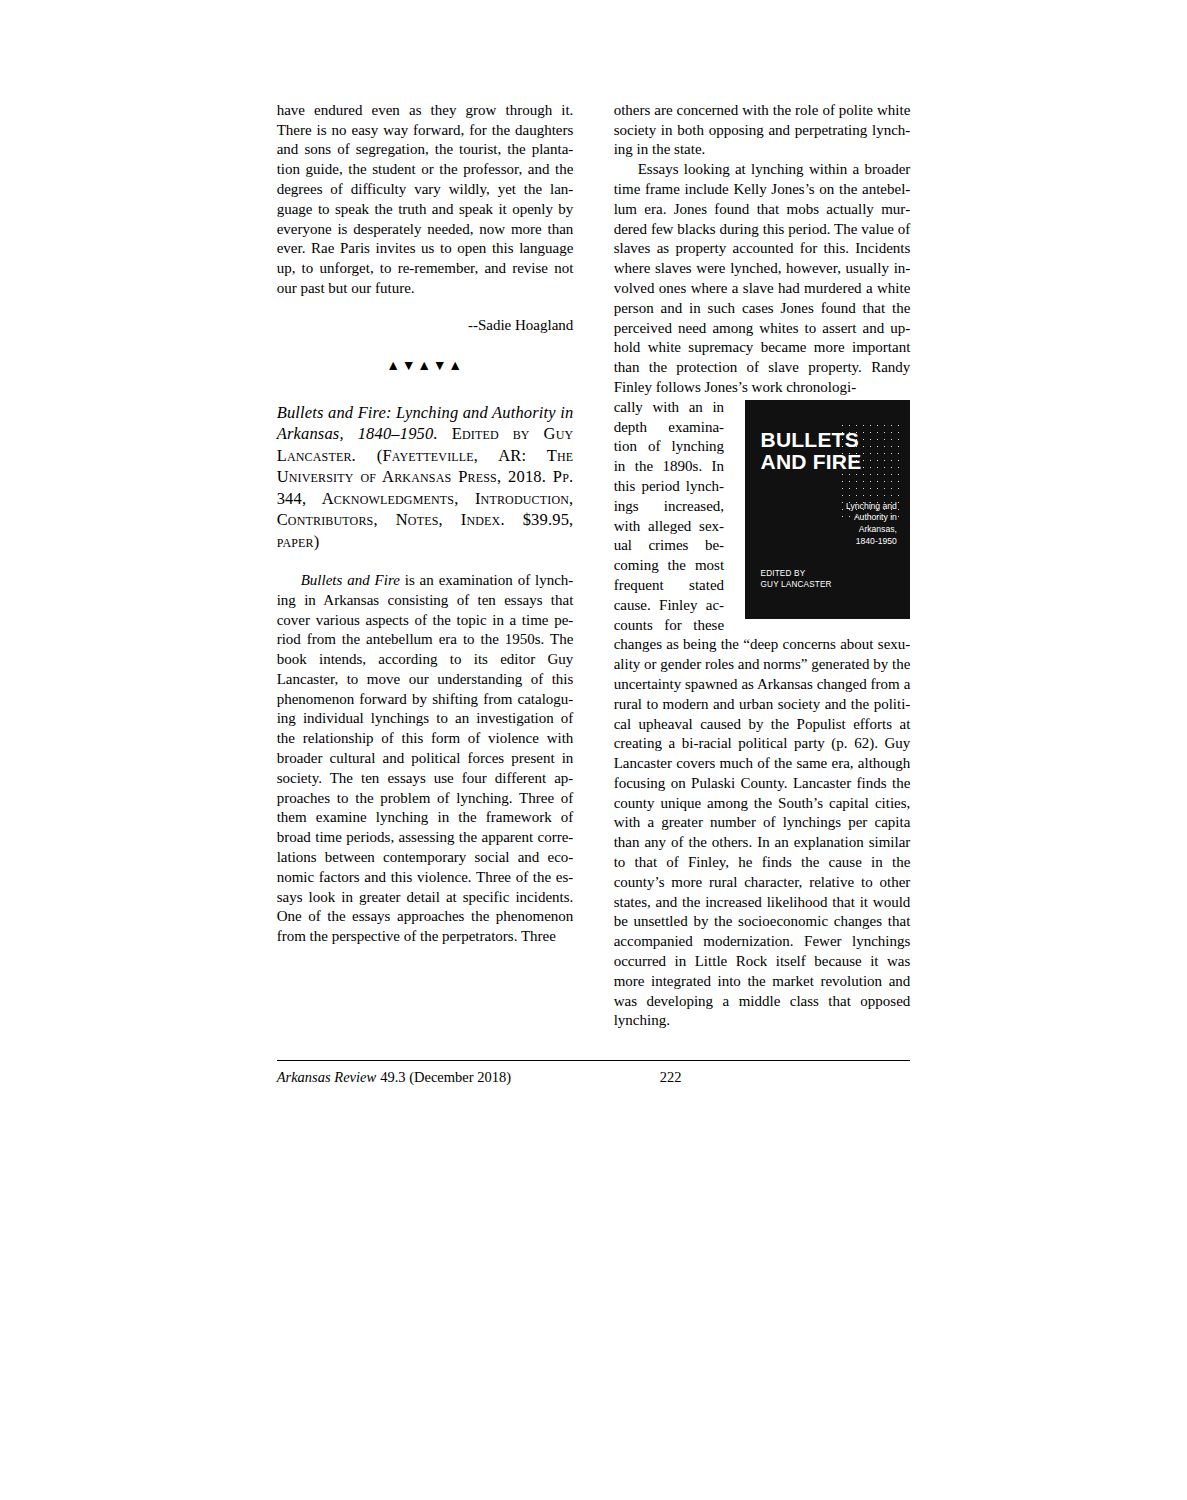have endured even as they grow through it. There is no easy way forward, for the daughters and sons of segregation, the tourist, the plantation guide, the student or the professor, and the degrees of difficulty vary wildly, yet the language to speak the truth and speak it openly by everyone is desperately needed, now more than ever. Rae Paris invites us to open this language up, to unforget, to re-remember, and revise not our past but our future.
--Sadie Hoagland
▲▼▲▼▲
Bullets and Fire: Lynching and Authority in Arkansas, 1840–1950. Edited by Guy Lancaster. (Fayetteville, AR: The University of Arkansas Press, 2018. Pp. 344, Acknowledgments, Introduction, Contributors, Notes, Index. $39.95, paper)
Bullets and Fire is an examination of lynching in Arkansas consisting of ten essays that cover various aspects of the topic in a time period from the antebellum era to the 1950s. The book intends, according to its editor Guy Lancaster, to move our understanding of this phenomenon forward by shifting from cataloguing individual lynchings to an investigation of the relationship of this form of violence with broader cultural and political forces present in society. The ten essays use four different approaches to the problem of lynching. Three of them examine lynching in the framework of broad time periods, assessing the apparent correlations between contemporary social and economic factors and this violence. Three of the essays look in greater detail at specific incidents. One of the essays approaches the phenomenon from the perspective of the perpetrators. Three
others are concerned with the role of polite white society in both opposing and perpetrating lynching in the state.
Essays looking at lynching within a broader time frame include Kelly Jones’s on the antebellum era. Jones found that mobs actually murdered few blacks during this period. The value of slaves as property accounted for this. Incidents where slaves were lynched, however, usually involved ones where a slave had murdered a white person and in such cases Jones found that the perceived need among whites to assert and uphold white supremacy became more important than the protection of slave property. Randy Finley follows Jones’s work chronologi-
Bullets
and Fire
Lynching and
Authority in
Arkansas,
1840-1950
Edited by
Guy Lancaster
cally with an in depth examination of lynching in the 1890s. In this period lynchings increased, with alleged sexual crimes becoming the most frequent stated cause. Finley accounts for these changes as being the “deep concerns about sexuality or gender roles and norms” generated by the uncertainty spawned as Arkansas changed from a rural to modern and urban society and the political upheaval caused by the Populist efforts at creating a bi-racial political party (p. 62). Guy Lancaster covers much of the same era, although focusing on Pulaski County. Lancaster finds the county unique among the South’s capital cities, with a greater number of lynchings per capita than any of the others. In an explanation similar to that of Finley, he finds the cause in the county’s more rural character, relative to other states, and the increased likelihood that it would be unsettled by the socioeconomic changes that accompanied modernization. Fewer lynchings occurred in Little Rock itself because it was more integrated into the market revolution and was developing a middle class that opposed lynching.
Arkansas Review 49.3 (December 2018) 222